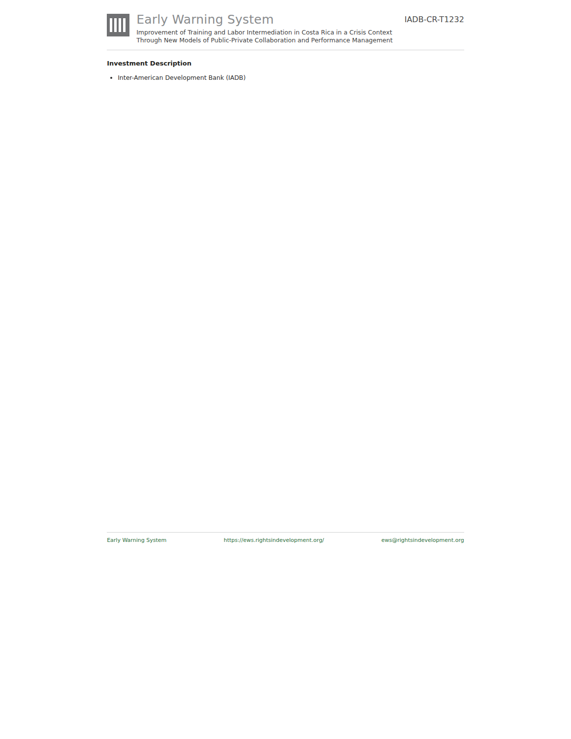Early Warning System
Improvement of Training and Labor Intermediation in Costa Rica in a Crisis Context Through New Models of Public-Private Collaboration and Performance Management
IADB-CR-T1232
Investment Description
Inter-American Development Bank (IADB)
Early Warning System
https://ews.rightsindevelopment.org/
ews@rightsindevelopment.org